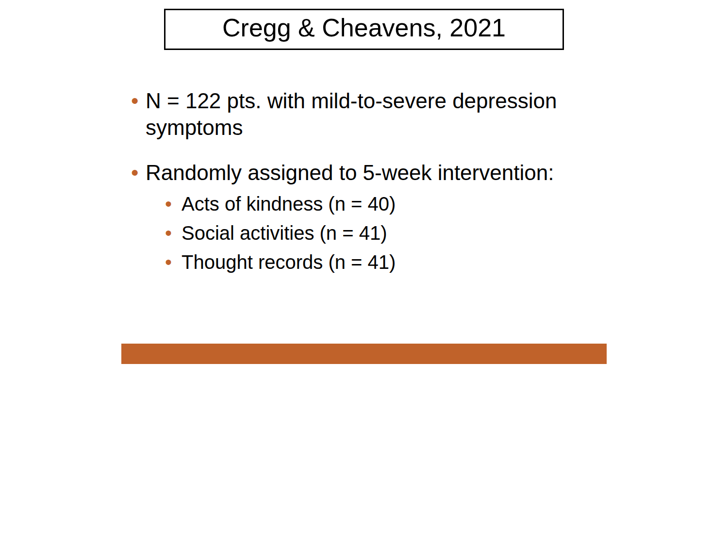Cregg & Cheavens, 2021
N = 122 pts. with mild-to-severe depression symptoms
Randomly assigned to 5-week intervention:
Acts of kindness (n = 40)
Social activities (n = 41)
Thought records (n = 41)